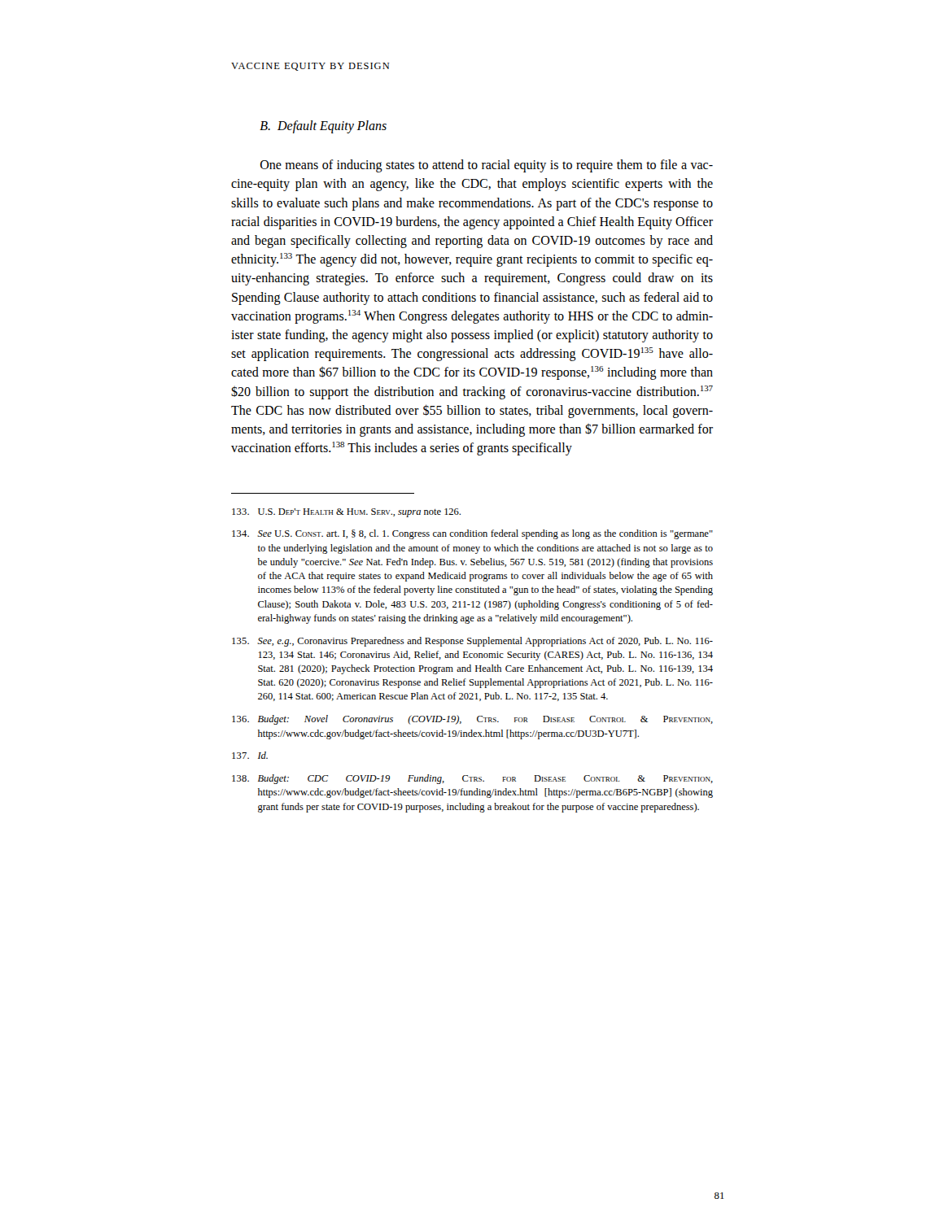VACCINE EQUITY BY DESIGN
B. Default Equity Plans
One means of inducing states to attend to racial equity is to require them to file a vaccine-equity plan with an agency, like the CDC, that employs scientific experts with the skills to evaluate such plans and make recommendations. As part of the CDC's response to racial disparities in COVID-19 burdens, the agency appointed a Chief Health Equity Officer and began specifically collecting and reporting data on COVID-19 outcomes by race and ethnicity.133 The agency did not, however, require grant recipients to commit to specific equity-enhancing strategies. To enforce such a requirement, Congress could draw on its Spending Clause authority to attach conditions to financial assistance, such as federal aid to vaccination programs.134 When Congress delegates authority to HHS or the CDC to administer state funding, the agency might also possess implied (or explicit) statutory authority to set application requirements. The congressional acts addressing COVID-19135 have allocated more than $67 billion to the CDC for its COVID-19 response,136 including more than $20 billion to support the distribution and tracking of coronavirus-vaccine distribution.137 The CDC has now distributed over $55 billion to states, tribal governments, local governments, and territories in grants and assistance, including more than $7 billion earmarked for vaccination efforts.138 This includes a series of grants specifically
133.
U.S. Dep't Health & Hum. Serv., supra note 126.
134.
See U.S. Const. art. I, § 8, cl. 1. Congress can condition federal spending as long as the condition is "germane" to the underlying legislation and the amount of money to which the conditions are attached is not so large as to be unduly "coercive." See Nat. Fed'n Indep. Bus. v. Sebelius, 567 U.S. 519, 581 (2012) (finding that provisions of the ACA that require states to expand Medicaid programs to cover all individuals below the age of 65 with incomes below 113% of the federal poverty line constituted a "gun to the head" of states, violating the Spending Clause); South Dakota v. Dole, 483 U.S. 203, 211-12 (1987) (upholding Congress's conditioning of 5 of federal-highway funds on states' raising the drinking age as a "relatively mild encouragement").
135.
See, e.g., Coronavirus Preparedness and Response Supplemental Appropriations Act of 2020, Pub. L. No. 116-123, 134 Stat. 146; Coronavirus Aid, Relief, and Economic Security (CARES) Act, Pub. L. No. 116-136, 134 Stat. 281 (2020); Paycheck Protection Program and Health Care Enhancement Act, Pub. L. No. 116-139, 134 Stat. 620 (2020); Coronavirus Response and Relief Supplemental Appropriations Act of 2021, Pub. L. No. 116-260, 114 Stat. 600; American Rescue Plan Act of 2021, Pub. L. No. 117-2, 135 Stat. 4.
136.
Budget: Novel Coronavirus (COVID-19), Ctrs. for Disease Control & Prevention, https://www.cdc.gov/budget/fact-sheets/covid-19/index.html [https://perma.cc/DU3D-YU7T].
137.
Id.
138.
Budget: CDC COVID-19 Funding, Ctrs. for Disease Control & Prevention, https://www.cdc.gov/budget/fact-sheets/covid-19/funding/index.html [https://perma.cc/B6P5-NGBP] (showing grant funds per state for COVID-19 purposes, including a breakout for the purpose of vaccine preparedness).
81